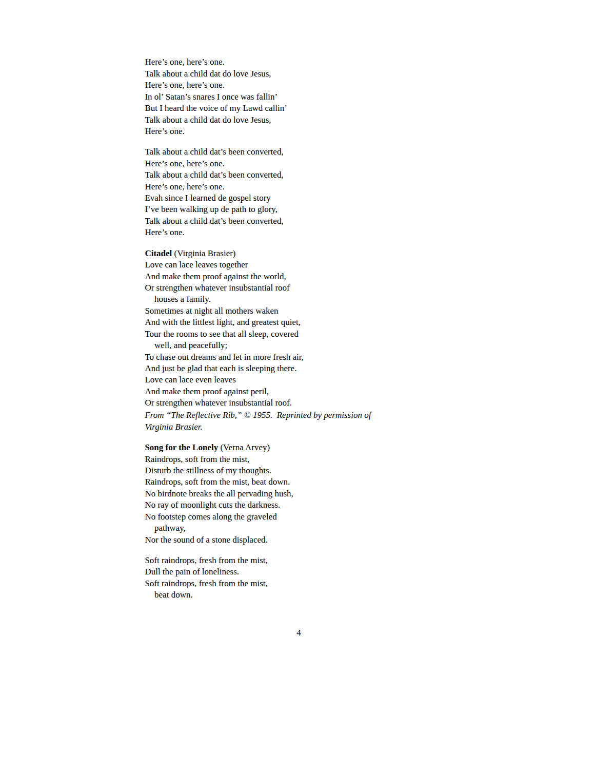Here’s one, here’s one.
Talk about a child dat do love Jesus,
Here’s one, here’s one.
In ol’ Satan’s snares I once was fallin’
But I heard the voice of my Lawd callin’
Talk about a child dat do love Jesus,
Here’s one.
Talk about a child dat’s been converted,
Here’s one, here’s one.
Talk about a child dat’s been converted,
Here’s one, here’s one.
Evah since I learned de gospel story
I’ve been walking up de path to glory,
Talk about a child dat’s been converted,
Here’s one.
Citadel (Virginia Brasier)
Love can lace leaves together
And make them proof against the world,
Or strengthen whatever insubstantial roof
houses a family.
Sometimes at night all mothers waken
And with the littlest light, and greatest quiet,
Tour the rooms to see that all sleep, covered
well, and peacefully;
To chase out dreams and let in more fresh air,
And just be glad that each is sleeping there.
Love can lace even leaves
And make them proof against peril,
Or strengthen whatever insubstantial roof.
From “The Reflective Rib,” © 1955. Reprinted by permission of Virginia Brasier.
Song for the Lonely (Verna Arvey)
Raindrops, soft from the mist,
Disturb the stillness of my thoughts.
Raindrops, soft from the mist, beat down.
No birdnote breaks the all pervading hush,
No ray of moonlight cuts the darkness.
No footstep comes along the graveled
pathway,
Nor the sound of a stone displaced.
Soft raindrops, fresh from the mist,
Dull the pain of loneliness.
Soft raindrops, fresh from the mist,
beat down.
4